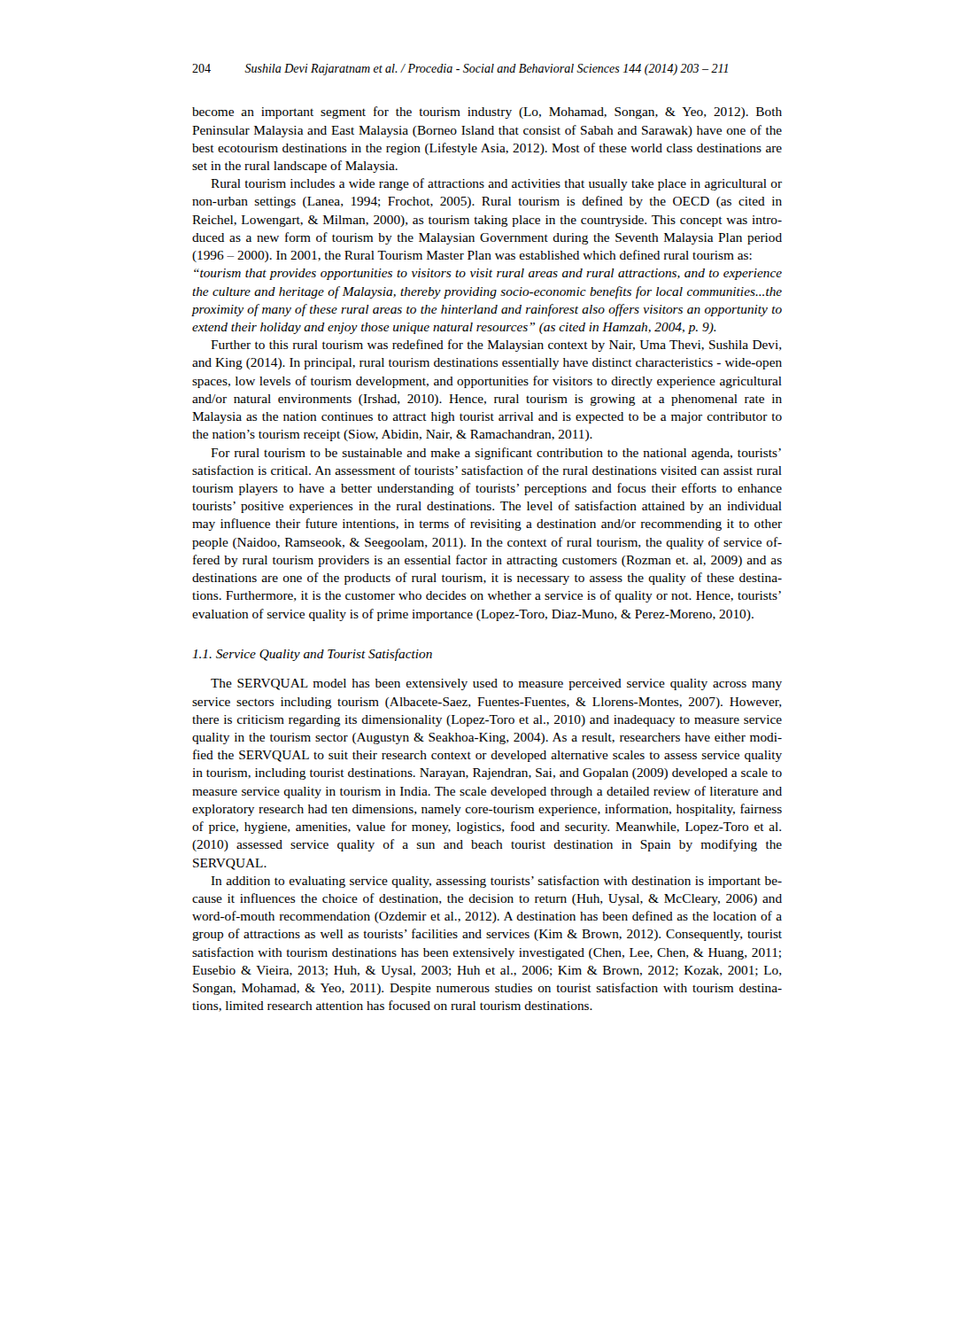204
Sushila Devi Rajaratnam et al. / Procedia - Social and Behavioral Sciences 144 (2014) 203 – 211
become an important segment for the tourism industry (Lo, Mohamad, Songan, & Yeo, 2012). Both Peninsular Malaysia and East Malaysia (Borneo Island that consist of Sabah and Sarawak) have one of the best ecotourism destinations in the region (Lifestyle Asia, 2012). Most of these world class destinations are set in the rural landscape of Malaysia.
Rural tourism includes a wide range of attractions and activities that usually take place in agricultural or non-urban settings (Lanea, 1994; Frochot, 2005). Rural tourism is defined by the OECD (as cited in Reichel, Lowengart, & Milman, 2000), as tourism taking place in the countryside. This concept was introduced as a new form of tourism by the Malaysian Government during the Seventh Malaysia Plan period (1996 – 2000). In 2001, the Rural Tourism Master Plan was established which defined rural tourism as:
“tourism that provides opportunities to visitors to visit rural areas and rural attractions, and to experience the culture and heritage of Malaysia, thereby providing socio-economic benefits for local communities...the proximity of many of these rural areas to the hinterland and rainforest also offers visitors an opportunity to extend their holiday and enjoy those unique natural resources” (as cited in Hamzah, 2004, p. 9).
Further to this rural tourism was redefined for the Malaysian context by Nair, Uma Thevi, Sushila Devi, and King (2014). In principal, rural tourism destinations essentially have distinct characteristics - wide-open spaces, low levels of tourism development, and opportunities for visitors to directly experience agricultural and/or natural environments (Irshad, 2010). Hence, rural tourism is growing at a phenomenal rate in Malaysia as the nation continues to attract high tourist arrival and is expected to be a major contributor to the nation’s tourism receipt (Siow, Abidin, Nair, & Ramachandran, 2011).
For rural tourism to be sustainable and make a significant contribution to the national agenda, tourists’ satisfaction is critical. An assessment of tourists’ satisfaction of the rural destinations visited can assist rural tourism players to have a better understanding of tourists’ perceptions and focus their efforts to enhance tourists’ positive experiences in the rural destinations. The level of satisfaction attained by an individual may influence their future intentions, in terms of revisiting a destination and/or recommending it to other people (Naidoo, Ramseook, & Seegoolam, 2011). In the context of rural tourism, the quality of service offered by rural tourism providers is an essential factor in attracting customers (Rozman et. al, 2009) and as destinations are one of the products of rural tourism, it is necessary to assess the quality of these destinations. Furthermore, it is the customer who decides on whether a service is of quality or not. Hence, tourists’ evaluation of service quality is of prime importance (Lopez-Toro, Diaz-Muno, & Perez-Moreno, 2010).
1.1. Service Quality and Tourist Satisfaction
The SERVQUAL model has been extensively used to measure perceived service quality across many service sectors including tourism (Albacete-Saez, Fuentes-Fuentes, & Llorens-Montes, 2007). However, there is criticism regarding its dimensionality (Lopez-Toro et al., 2010) and inadequacy to measure service quality in the tourism sector (Augustyn & Seakhoa-King, 2004). As a result, researchers have either modified the SERVQUAL to suit their research context or developed alternative scales to assess service quality in tourism, including tourist destinations. Narayan, Rajendran, Sai, and Gopalan (2009) developed a scale to measure service quality in tourism in India. The scale developed through a detailed review of literature and exploratory research had ten dimensions, namely core-tourism experience, information, hospitality, fairness of price, hygiene, amenities, value for money, logistics, food and security. Meanwhile, Lopez-Toro et al. (2010) assessed service quality of a sun and beach tourist destination in Spain by modifying the SERVQUAL.
In addition to evaluating service quality, assessing tourists’ satisfaction with destination is important because it influences the choice of destination, the decision to return (Huh, Uysal, & McCleary, 2006) and word-of-mouth recommendation (Ozdemir et al., 2012). A destination has been defined as the location of a group of attractions as well as tourists’ facilities and services (Kim & Brown, 2012). Consequently, tourist satisfaction with tourism destinations has been extensively investigated (Chen, Lee, Chen, & Huang, 2011; Eusebio & Vieira, 2013; Huh, & Uysal, 2003; Huh et al., 2006; Kim & Brown, 2012; Kozak, 2001; Lo, Songan, Mohamad, & Yeo, 2011). Despite numerous studies on tourist satisfaction with tourism destinations, limited research attention has focused on rural tourism destinations.